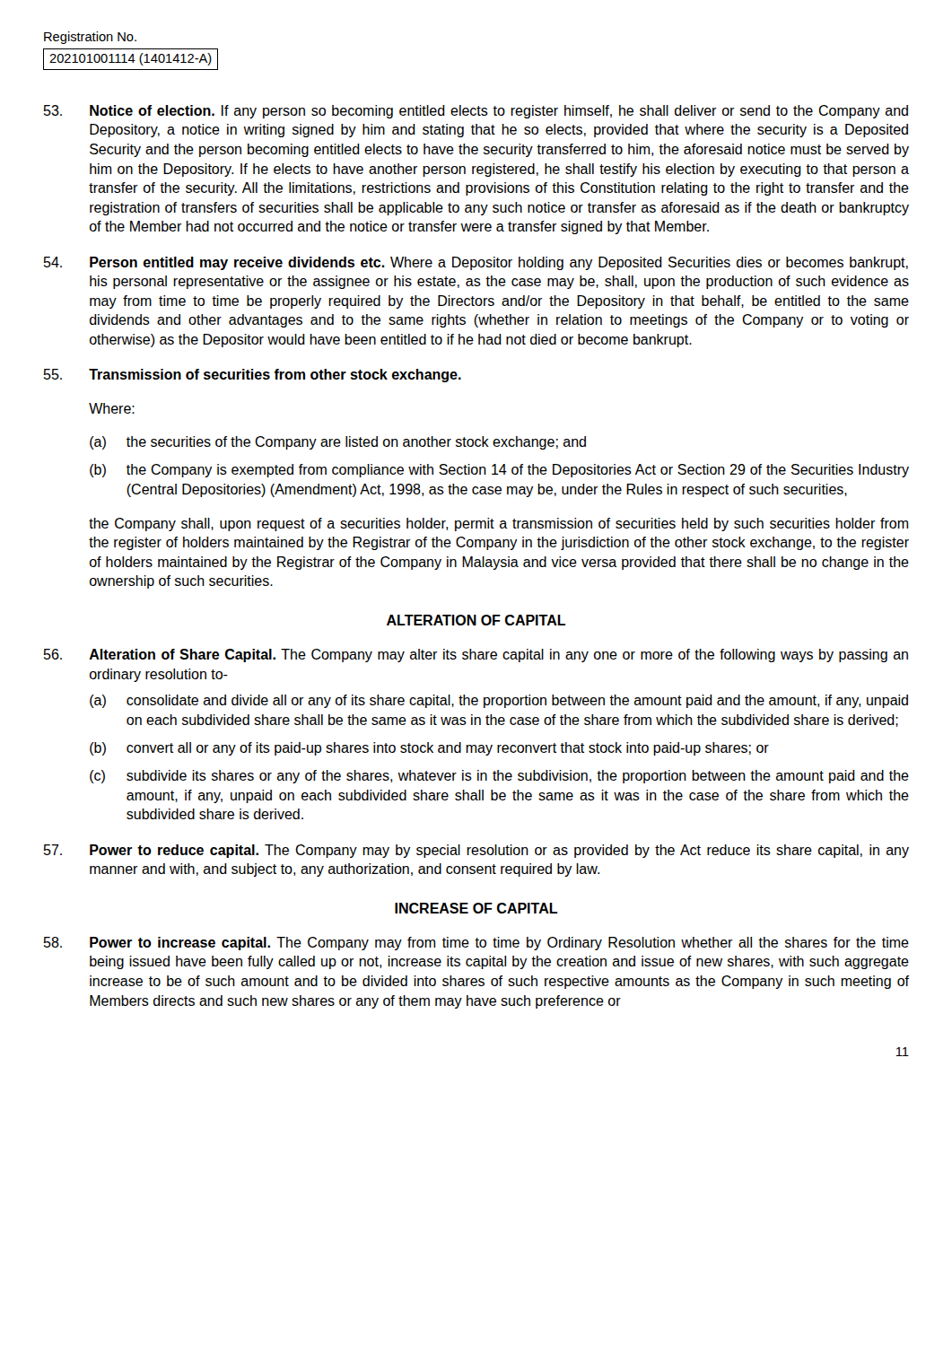Registration No.
202101001114 (1401412-A)
53. Notice of election. If any person so becoming entitled elects to register himself, he shall deliver or send to the Company and Depository, a notice in writing signed by him and stating that he so elects, provided that where the security is a Deposited Security and the person becoming entitled elects to have the security transferred to him, the aforesaid notice must be served by him on the Depository. If he elects to have another person registered, he shall testify his election by executing to that person a transfer of the security. All the limitations, restrictions and provisions of this Constitution relating to the right to transfer and the registration of transfers of securities shall be applicable to any such notice or transfer as aforesaid as if the death or bankruptcy of the Member had not occurred and the notice or transfer were a transfer signed by that Member.
54. Person entitled may receive dividends etc. Where a Depositor holding any Deposited Securities dies or becomes bankrupt, his personal representative or the assignee or his estate, as the case may be, shall, upon the production of such evidence as may from time to time be properly required by the Directors and/or the Depository in that behalf, be entitled to the same dividends and other advantages and to the same rights (whether in relation to meetings of the Company or to voting or otherwise) as the Depositor would have been entitled to if he had not died or become bankrupt.
55. Transmission of securities from other stock exchange.
Where:
(a) the securities of the Company are listed on another stock exchange; and
(b) the Company is exempted from compliance with Section 14 of the Depositories Act or Section 29 of the Securities Industry (Central Depositories) (Amendment) Act, 1998, as the case may be, under the Rules in respect of such securities,
the Company shall, upon request of a securities holder, permit a transmission of securities held by such securities holder from the register of holders maintained by the Registrar of the Company in the jurisdiction of the other stock exchange, to the register of holders maintained by the Registrar of the Company in Malaysia and vice versa provided that there shall be no change in the ownership of such securities.
Alteration of Capital
56. Alteration of Share Capital. The Company may alter its share capital in any one or more of the following ways by passing an ordinary resolution to-
(a) consolidate and divide all or any of its share capital, the proportion between the amount paid and the amount, if any, unpaid on each subdivided share shall be the same as it was in the case of the share from which the subdivided share is derived;
(b) convert all or any of its paid-up shares into stock and may reconvert that stock into paid-up shares; or
(c) subdivide its shares or any of the shares, whatever is in the subdivision, the proportion between the amount paid and the amount, if any, unpaid on each subdivided share shall be the same as it was in the case of the share from which the subdivided share is derived.
57. Power to reduce capital. The Company may by special resolution or as provided by the Act reduce its share capital, in any manner and with, and subject to, any authorization, and consent required by law.
Increase of Capital
58. Power to increase capital. The Company may from time to time by Ordinary Resolution whether all the shares for the time being issued have been fully called up or not, increase its capital by the creation and issue of new shares, with such aggregate increase to be of such amount and to be divided into shares of such respective amounts as the Company in such meeting of Members directs and such new shares or any of them may have such preference or
11